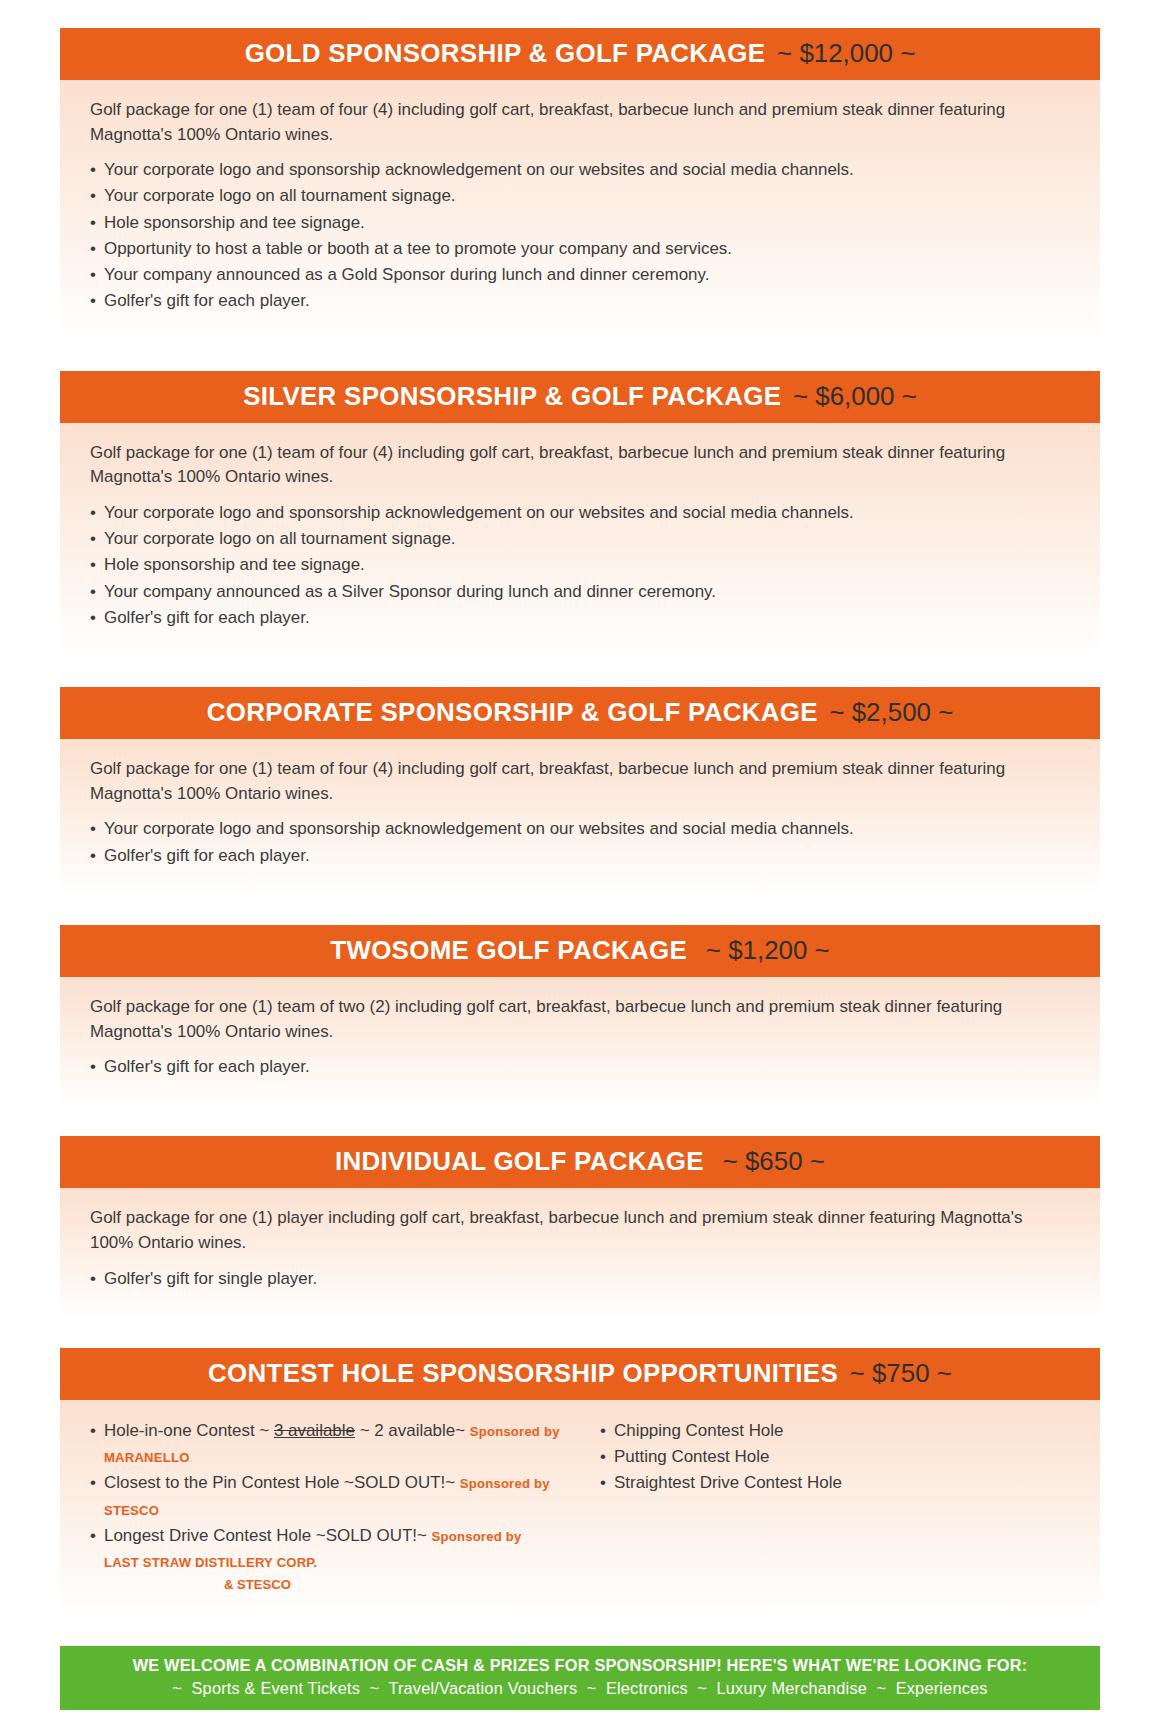Gold Sponsorship & Golf Package
~ $12,000 ~
Golf package for one (1) team of four (4) including golf cart, breakfast, barbecue lunch and premium steak dinner featuring Magnotta's 100% Ontario wines.
Your corporate logo and sponsorship acknowledgement on our websites and social media channels.
Your corporate logo on all tournament signage.
Hole sponsorship and tee signage.
Opportunity to host a table or booth at a tee to promote your company and services.
Your company announced as a Gold Sponsor during lunch and dinner ceremony.
Golfer's gift for each player.
Silver Sponsorship & Golf Package
~ $6,000 ~
Golf package for one (1) team of four (4) including golf cart, breakfast, barbecue lunch and premium steak dinner featuring Magnotta's 100% Ontario wines.
Your corporate logo and sponsorship acknowledgement on our websites and social media channels.
Your corporate logo on all tournament signage.
Hole sponsorship and tee signage.
Your company announced as a Silver Sponsor during lunch and dinner ceremony.
Golfer's gift for each player.
Corporate Sponsorship & Golf Package
~ $2,500 ~
Golf package for one (1) team of four (4) including golf cart, breakfast, barbecue lunch and premium steak dinner featuring Magnotta's 100% Ontario wines.
Your corporate logo and sponsorship acknowledgement on our websites and social media channels.
Golfer's gift for each player.
Twosome Golf Package
~ $1,200 ~
Golf package for one (1) team of two (2) including golf cart, breakfast, barbecue lunch and premium steak dinner featuring Magnotta's 100% Ontario wines.
Golfer's gift for each player.
Individual Golf Package
~ $650 ~
Golf package for one (1) player including golf cart, breakfast, barbecue lunch and premium steak dinner featuring Magnotta's 100% Ontario wines.
Golfer's gift for single player.
Contest Hole Sponsorship Opportunities
~ $750 ~
Hole-in-one Contest ~ 3 available ~ 2 available~ Sponsored by MARANELLO
Closest to the Pin Contest Hole ~SOLD OUT!~ Sponsored by STESCO
Longest Drive Contest Hole ~SOLD OUT!~ Sponsored by LAST STRAW DISTILLERY CORP. & STESCO
Chipping Contest Hole
Putting Contest Hole
Straightest Drive Contest Hole
WE WELCOME A COMBINATION OF CASH & PRIZES FOR SPONSORSHIP! HERE'S WHAT WE'RE LOOKING FOR:
~ Sports & Event Tickets ~ Travel/Vacation Vouchers ~ Electronics ~ Luxury Merchandise ~ Experiences